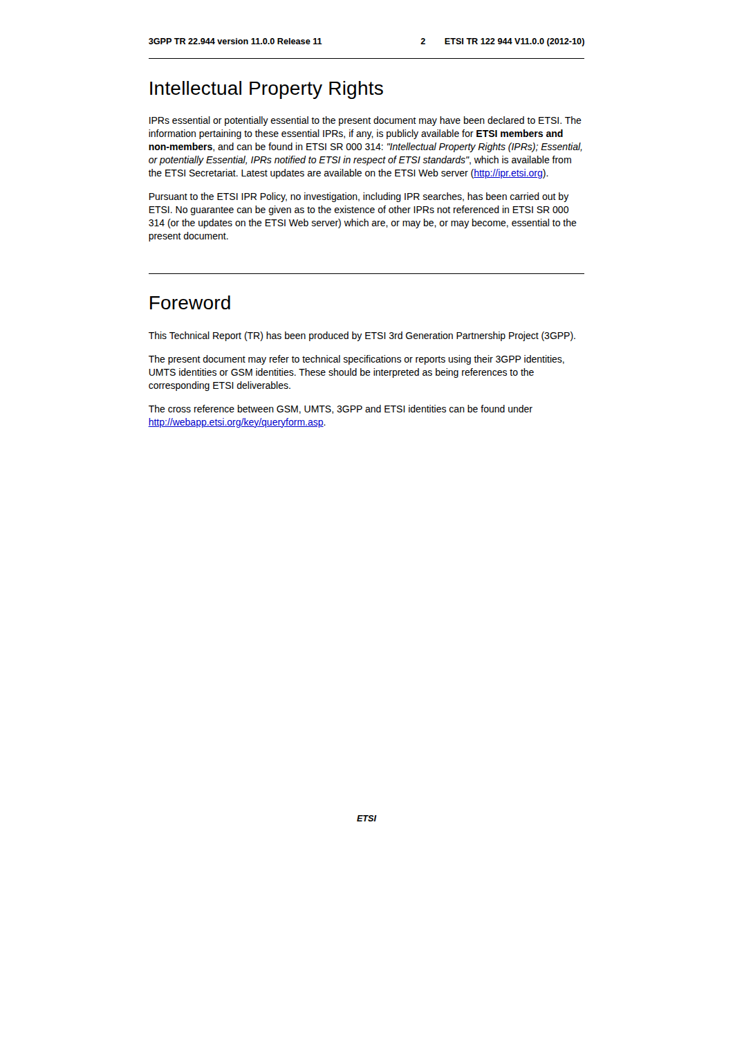3GPP TR 22.944 version 11.0.0 Release 11
2
ETSI TR 122 944 V11.0.0 (2012-10)
Intellectual Property Rights
IPRs essential or potentially essential to the present document may have been declared to ETSI. The information pertaining to these essential IPRs, if any, is publicly available for ETSI members and non-members, and can be found in ETSI SR 000 314: "Intellectual Property Rights (IPRs); Essential, or potentially Essential, IPRs notified to ETSI in respect of ETSI standards", which is available from the ETSI Secretariat. Latest updates are available on the ETSI Web server (http://ipr.etsi.org).
Pursuant to the ETSI IPR Policy, no investigation, including IPR searches, has been carried out by ETSI. No guarantee can be given as to the existence of other IPRs not referenced in ETSI SR 000 314 (or the updates on the ETSI Web server) which are, or may be, or may become, essential to the present document.
Foreword
This Technical Report (TR) has been produced by ETSI 3rd Generation Partnership Project (3GPP).
The present document may refer to technical specifications or reports using their 3GPP identities, UMTS identities or GSM identities. These should be interpreted as being references to the corresponding ETSI deliverables.
The cross reference between GSM, UMTS, 3GPP and ETSI identities can be found under http://webapp.etsi.org/key/queryform.asp.
ETSI